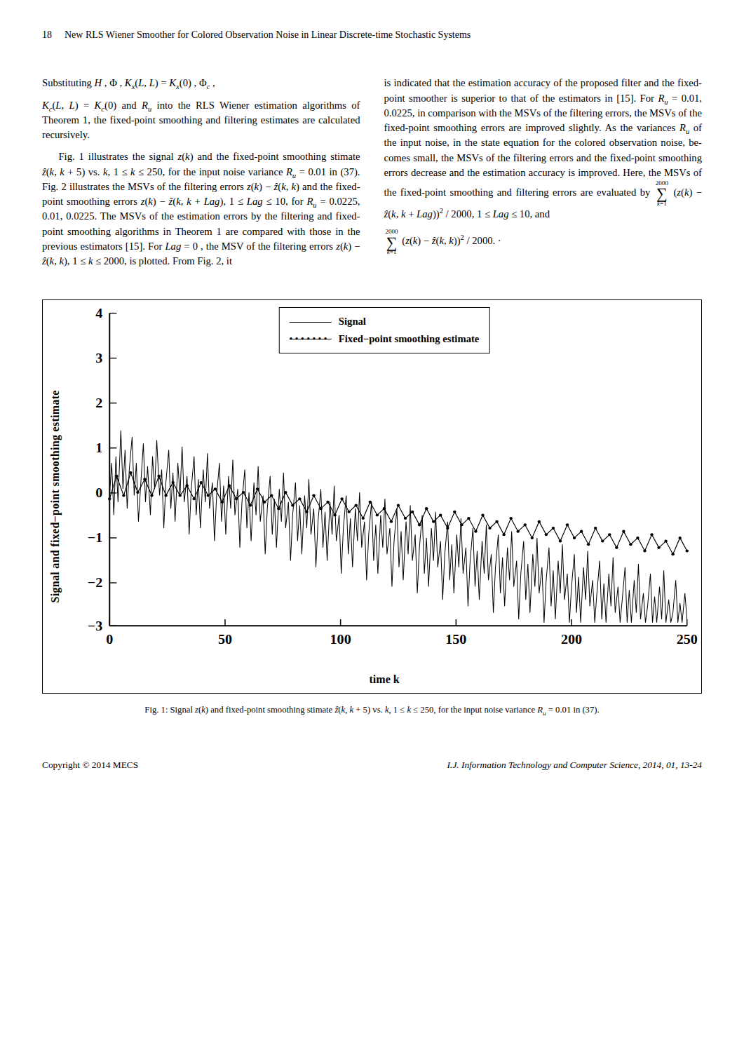18 New RLS Wiener Smoother for Colored Observation Noise in Linear Discrete-time Stochastic Systems
Substituting H , Φ , Kx(L, L) = Kx(0) , Φc ,
Kc(L, L) = Kc(0) and Ru into the RLS Wiener estimation algorithms of Theorem 1, the fixed-point smoothing and filtering estimates are calculated recursively.
Fig. 1 illustrates the signal z(k) and the fixed-point smoothing stimate ẑ(k, k + 5) vs. k, 1 ≤ k ≤ 250, for the input noise variance Ru = 0.01 in (37). Fig. 2 illustrates the MSVs of the filtering errors z(k) − ẑ(k, k) and the fixed-point smoothing errors z(k) − ẑ(k, k + Lag), 1 ≤ Lag ≤ 10, for Ru = 0.0225, 0.01, 0.0225. The MSVs of the estimation errors by the filtering and fixed-point smoothing algorithms in Theorem 1 are compared with those in the previous estimators [15]. For Lag = 0 , the MSV of the filtering errors z(k) − ẑ(k, k), 1 ≤ k ≤ 2000, is plotted. From Fig. 2, it
is indicated that the estimation accuracy of the proposed filter and the fixed-point smoother is superior to that of the estimators in [15]. For Ru = 0.01, 0.0225, in comparison with the MSVs of the filtering errors, the MSVs of the fixed-point smoothing errors are improved slightly. As the variances Ru of the input noise, in the state equation for the colored observation noise, becomes small, the MSVs of the filtering errors and the fixed-point smoothing errors decrease and the estimation accuracy is improved. Here, the MSVs of the fixed-point smoothing and filtering errors are evaluated by 2000∑k=1 (z(k) − ẑ(k, k + Lag))2 / 2000, 1 ≤ Lag ≤ 10, and
2000∑k=1 (z(k) − ẑ(k, k))2 / 2000. ·
Signal and fixed−point smoothing estimate
Signal
Fixed−point smoothing estimate
4 3 2 1 0 −1 −2 −3 0 50 100 150 200 250
time k
Fig. 1: Signal z(k) and fixed-point smoothing stimate ẑ(k, k + 5) vs. k, 1 ≤ k ≤ 250, for the input noise variance Ru = 0.01 in (37).
Copyright © 2014 MECS I.J. Information Technology and Computer Science, 2014, 01, 13-24